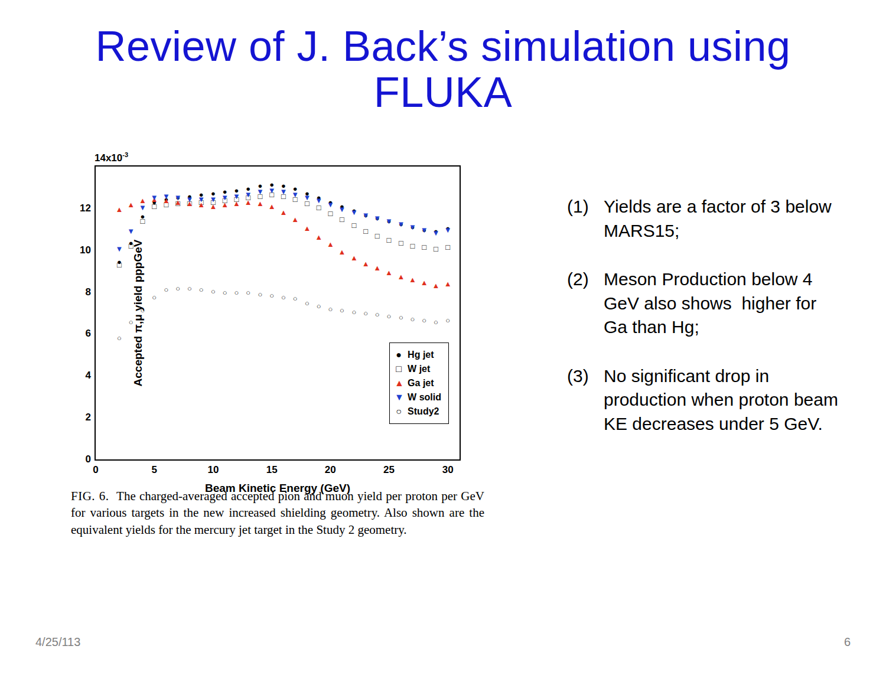Review of J. Back’s simulation using FLUKA
Accepted π,μ yield pppGeV
14x10-3
12
10
8
6
4
2
0
0
5
10
15
20
25
30
Beam Kinetic Energy (GeV)
●
●
●
●
●
●
●
●
●
●
●
●
●
●
●
●
●
●
●
●
●
●
●
●
●
●
●
●
●
□
□
□
□
□
□
□
□
□
□
□
□
□
□
□
□
□
□
□
□
□
□
□
□
□
□
□
□
□
▲
▲
▲
▲
▲
▲
▲
▲
▲
▲
▲
▲
▲
▲
▲
▲
▲
▲
▲
▲
▲
▲
▲
▲
▲
▲
▲
▲
▲
▼
▼
▼
▼
▼
▼
▼
▼
▼
▼
▼
▼
▼
▼
▼
▼
▼
▼
▼
▼
▼
▼
▼
▼
▼
▼
▼
▼
▼
○
○
○
○
○
○
○
○
○
○
○
○
○
○
○
○
○
○
○
○
○
○
○
○
○
○
○
○
○
Hg jet
W jet
Ga jet
W solid
Study2
FIG. 6. The charged-averaged accepted pion and muon yield per proton per GeV for various targets in the new increased shielding geometry. Also shown are the equivalent yields for the mercury jet target in the Study 2 geometry.
(1) Yields are a factor of 3 below MARS15;
(2) Meson Production below 4 GeV also shows higher for Ga than Hg;
(3) No significant drop in production when proton beam KE decreases under 5 GeV.
4/25/113
6